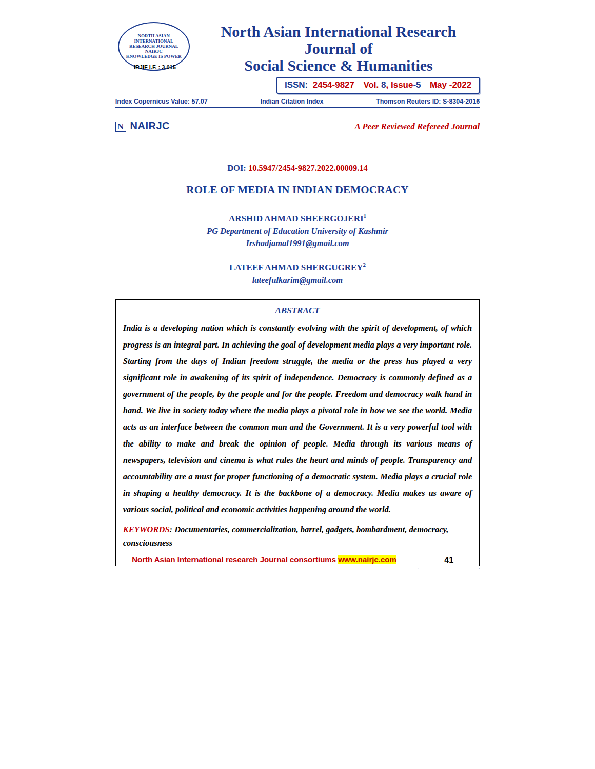NORTH ASIAN INTERNATIONAL RESEARCH JOURNAL
NAIRJC
KNOWLEDGE IS POWER
IRJIF I.F. : 3.015
North Asian International Research Journal of
Social Science & Humanities
ISSN: 2454-9827 Vol. 8, Issue-5 May -2022
Index Copernicus Value: 57.07 Indian Citation Index Thomson Reuters ID: S-8304-2016
NNAIRJC
A Peer Reviewed Refereed Journal
DOI: 10.5947/2454-9827.2022.00009.14
ROLE OF MEDIA IN INDIAN DEMOCRACY
ARSHID AHMAD SHEERGOJERI1
PG Department of Education University of Kashmir
Irshadjamal1991@gmail.com
LATEEF AHMAD SHERGUGREY2
lateefulkarim@gmail.com
ABSTRACT
India is a developing nation which is constantly evolving with the spirit of development, of which progress is an integral part. In achieving the goal of development media plays a very important role. Starting from the days of Indian freedom struggle, the media or the press has played a very significant role in awakening of its spirit of independence. Democracy is commonly defined as a government of the people, by the people and for the people. Freedom and democracy walk hand in hand. We live in society today where the media plays a pivotal role in how we see the world. Media acts as an interface between the common man and the Government. It is a very powerful tool with the ability to make and break the opinion of people. Media through its various means of newspapers, television and cinema is what rules the heart and minds of people. Transparency and accountability are a must for proper functioning of a democratic system. Media plays a crucial role in shaping a healthy democracy. It is the backbone of a democracy. Media makes us aware of various social, political and economic activities happening around the world.
KEYWORDS: Documentaries, commercialization, barrel, gadgets, bombardment, democracy, consciousness
North Asian International research Journal consortiums www.nairjc.com
41